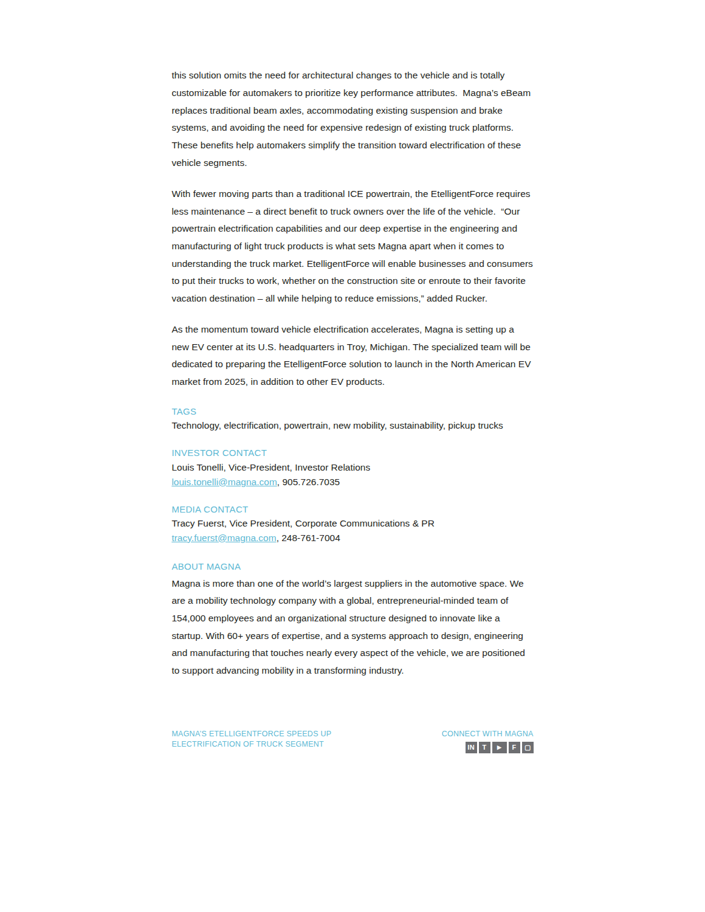this solution omits the need for architectural changes to the vehicle and is totally customizable for automakers to prioritize key performance attributes. Magna’s eBeam replaces traditional beam axles, accommodating existing suspension and brake systems, and avoiding the need for expensive redesign of existing truck platforms. These benefits help automakers simplify the transition toward electrification of these vehicle segments.
With fewer moving parts than a traditional ICE powertrain, the EtelligentForce requires less maintenance – a direct benefit to truck owners over the life of the vehicle. “Our powertrain electrification capabilities and our deep expertise in the engineering and manufacturing of light truck products is what sets Magna apart when it comes to understanding the truck market. EtelligentForce will enable businesses and consumers to put their trucks to work, whether on the construction site or enroute to their favorite vacation destination – all while helping to reduce emissions,” added Rucker.
As the momentum toward vehicle electrification accelerates, Magna is setting up a new EV center at its U.S. headquarters in Troy, Michigan. The specialized team will be dedicated to preparing the EtelligentForce solution to launch in the North American EV market from 2025, in addition to other EV products.
TAGS
Technology, electrification, powertrain, new mobility, sustainability, pickup trucks
INVESTOR CONTACT
Louis Tonelli, Vice-President, Investor Relations
louis.tonelli@magna.com, 905.726.7035
MEDIA CONTACT
Tracy Fuerst, Vice President, Corporate Communications & PR
tracy.fuerst@magna.com, 248-761-7004
ABOUT MAGNA
Magna is more than one of the world’s largest suppliers in the automotive space. We are a mobility technology company with a global, entrepreneurial-minded team of 154,000 employees and an organizational structure designed to innovate like a startup. With 60+ years of expertise, and a systems approach to design, engineering and manufacturing that touches nearly every aspect of the vehicle, we are positioned to support advancing mobility in a transforming industry.
Magna’s EtelligentForce speeds up electrification of truck segment
Connect with Magna
in t ▶ f ▢